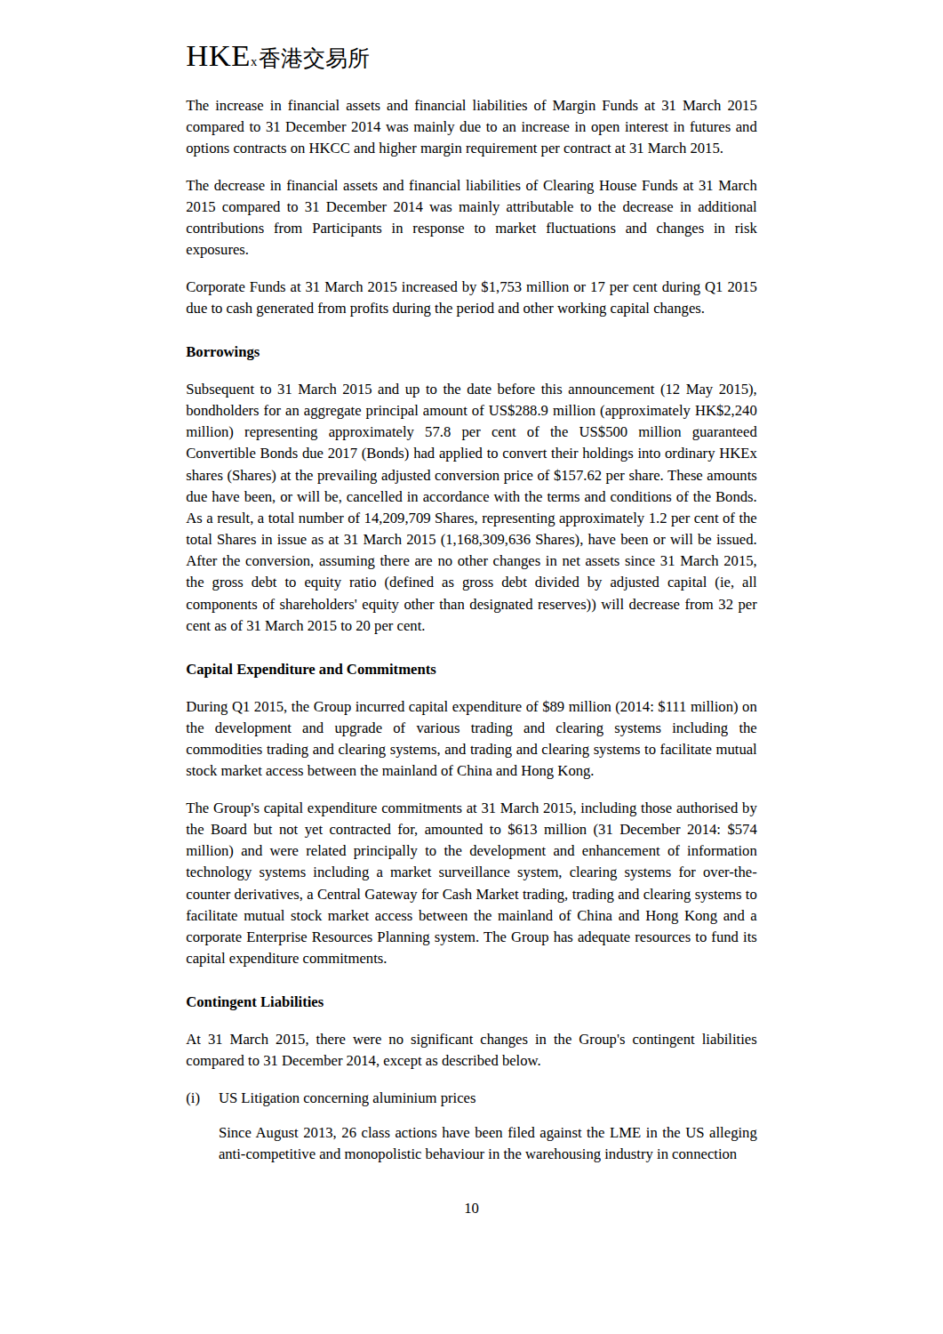HKE x香港交易所
The increase in financial assets and financial liabilities of Margin Funds at 31 March 2015 compared to 31 December 2014 was mainly due to an increase in open interest in futures and options contracts on HKCC and higher margin requirement per contract at 31 March 2015.
The decrease in financial assets and financial liabilities of Clearing House Funds at 31 March 2015 compared to 31 December 2014 was mainly attributable to the decrease in additional contributions from Participants in response to market fluctuations and changes in risk exposures.
Corporate Funds at 31 March 2015 increased by $1,753 million or 17 per cent during Q1 2015 due to cash generated from profits during the period and other working capital changes.
Borrowings
Subsequent to 31 March 2015 and up to the date before this announcement (12 May 2015), bondholders for an aggregate principal amount of US$288.9 million (approximately HK$2,240 million) representing approximately 57.8 per cent of the US$500 million guaranteed Convertible Bonds due 2017 (Bonds) had applied to convert their holdings into ordinary HKEx shares (Shares) at the prevailing adjusted conversion price of $157.62 per share. These amounts due have been, or will be, cancelled in accordance with the terms and conditions of the Bonds. As a result, a total number of 14,209,709 Shares, representing approximately 1.2 per cent of the total Shares in issue as at 31 March 2015 (1,168,309,636 Shares), have been or will be issued. After the conversion, assuming there are no other changes in net assets since 31 March 2015, the gross debt to equity ratio (defined as gross debt divided by adjusted capital (ie, all components of shareholders' equity other than designated reserves)) will decrease from 32 per cent as of 31 March 2015 to 20 per cent.
Capital Expenditure and Commitments
During Q1 2015, the Group incurred capital expenditure of $89 million (2014: $111 million) on the development and upgrade of various trading and clearing systems including the commodities trading and clearing systems, and trading and clearing systems to facilitate mutual stock market access between the mainland of China and Hong Kong.
The Group's capital expenditure commitments at 31 March 2015, including those authorised by the Board but not yet contracted for, amounted to $613 million (31 December 2014: $574 million) and were related principally to the development and enhancement of information technology systems including a market surveillance system, clearing systems for over-the-counter derivatives, a Central Gateway for Cash Market trading, trading and clearing systems to facilitate mutual stock market access between the mainland of China and Hong Kong and a corporate Enterprise Resources Planning system. The Group has adequate resources to fund its capital expenditure commitments.
Contingent Liabilities
At 31 March 2015, there were no significant changes in the Group's contingent liabilities compared to 31 December 2014, except as described below.
(i)
US Litigation concerning aluminium prices
Since August 2013, 26 class actions have been filed against the LME in the US alleging anti-competitive and monopolistic behaviour in the warehousing industry in connection
10